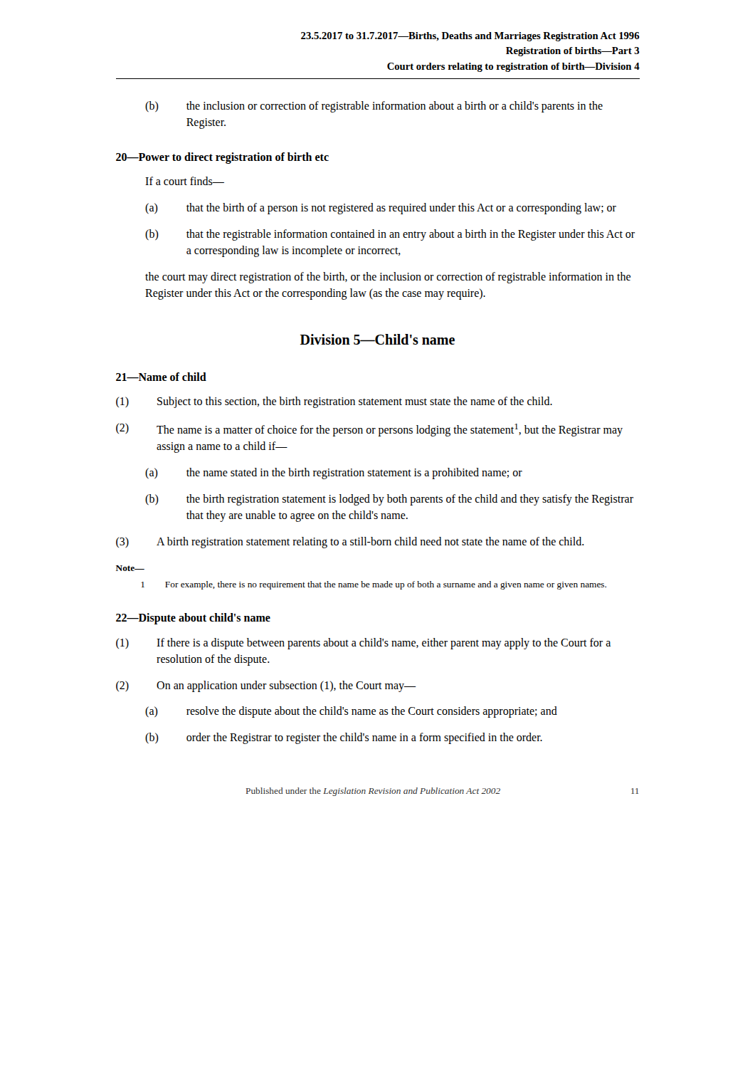23.5.2017 to 31.7.2017—Births, Deaths and Marriages Registration Act 1996 Registration of births—Part 3 Court orders relating to registration of birth—Division 4
(b)
the inclusion or correction of registrable information about a birth or a child's parents in the Register.
20—Power to direct registration of birth etc
If a court finds—
(a)
that the birth of a person is not registered as required under this Act or a corresponding law; or
(b)
that the registrable information contained in an entry about a birth in the Register under this Act or a corresponding law is incomplete or incorrect,
the court may direct registration of the birth, or the inclusion or correction of registrable information in the Register under this Act or the corresponding law (as the case may require).
Division 5—Child's name
21—Name of child
(1)
Subject to this section, the birth registration statement must state the name of the child.
(2)
The name is a matter of choice for the person or persons lodging the statement1, but the Registrar may assign a name to a child if—
(a)
the name stated in the birth registration statement is a prohibited name; or
(b)
the birth registration statement is lodged by both parents of the child and they satisfy the Registrar that they are unable to agree on the child's name.
(3)
A birth registration statement relating to a still-born child need not state the name of the child.
Note—
1
For example, there is no requirement that the name be made up of both a surname and a given name or given names.
22—Dispute about child's name
(1)
If there is a dispute between parents about a child's name, either parent may apply to the Court for a resolution of the dispute.
(2)
On an application under subsection (1), the Court may—
(a)
resolve the dispute about the child's name as the Court considers appropriate; and
(b)
order the Registrar to register the child's name in a form specified in the order.
Published under the Legislation Revision and Publication Act 2002
11